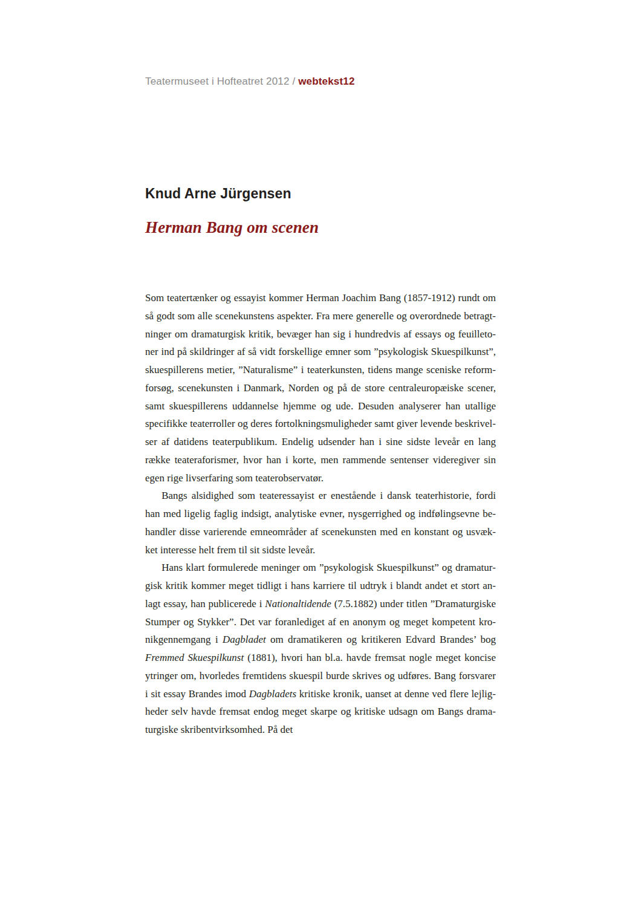Teatermuseet i Hofteatret 2012 / webtekst12
Knud Arne Jürgensen
Herman Bang om scenen
Som teatertænker og essayist kommer Herman Joachim Bang (1857-1912) rundt om så godt som alle scenekunstens aspekter. Fra mere generelle og overordnede betragtninger om dramaturgisk kritik, bevæger han sig i hundredvis af essays og feuilletoner ind på skildringer af så vidt forskellige emner som ”psykologisk Skuespilkunst”, skuespillerens metier, ”Naturalisme” i teaterkunsten, tidens mange sceniske reformforsøg, scenekunsten i Danmark, Norden og på de store centraleuropæiske scener, samt skuespillerens uddannelse hjemme og ude. Desuden analyserer han utallige specifikke teaterroller og deres fortolkningsmuligheder samt giver levende beskrivelser af datidens teaterpublikum. Endelig udsender han i sine sidste leveår en lang række teateraforismer, hvor han i korte, men rammende sentenser videregiver sin egen rige livserfaring som teaterobservatør.
Bangs alsidighed som teateressayist er enestående i dansk teaterhistorie, fordi han med ligelig faglig indsigt, analytiske evner, nysgerrighed og indfølingsevne behandler disse varierende emneområder af scenekunsten med en konstant og usvækket interesse helt frem til sit sidste leveår.
Hans klart formulerede meninger om ”psykologisk Skuespilkunst” og dramaturgisk kritik kommer meget tidligt i hans karriere til udtryk i blandt andet et stort anlagt essay, han publicerede i Nationaltidende (7.5.1882) under titlen ”Dramaturgiske Stumper og Stykker”. Det var foranlediget af en anonym og meget kompetent kronikgennemgang i Dagbladet om dramatikeren og kritikeren Edvard Brandes’ bog Fremmed Skuespilkunst (1881), hvori han bl.a. havde fremsat nogle meget koncise ytringer om, hvorledes fremtidens skuespil burde skrives og udføres. Bang forsvarer i sit essay Brandes imod Dagbladets kritiske kronik, uanset at denne ved flere lejligheder selv havde fremsat endog meget skarpe og kritiske udsagn om Bangs dramaturgiske skribentvirksomhed. På det